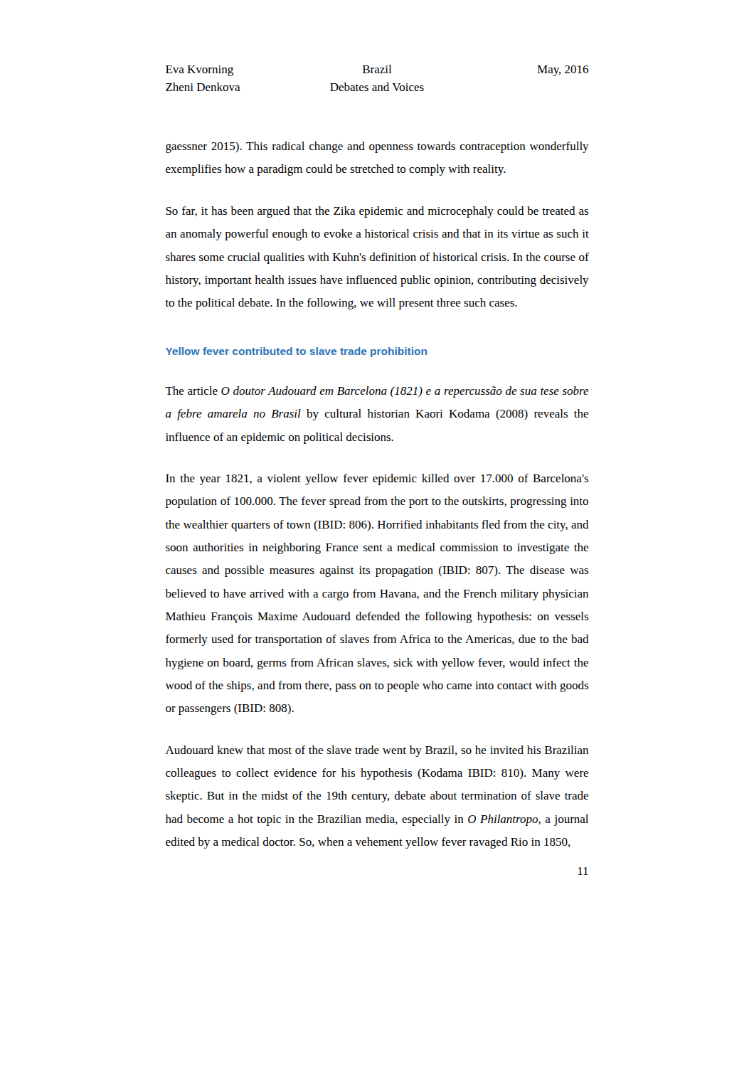| Eva Kvorning | Brazil | May, 2016 |
| Zheni Denkova | Debates and Voices | |
gaessner 2015). This radical change and openness towards contraception wonderfully exemplifies how a paradigm could be stretched to comply with reality.
So far, it has been argued that the Zika epidemic and microcephaly could be treated as an anomaly powerful enough to evoke a historical crisis and that in its virtue as such it shares some crucial qualities with Kuhn's definition of historical crisis. In the course of history, important health issues have influenced public opinion, contributing decisively to the political debate. In the following, we will present three such cases.
Yellow fever contributed to slave trade prohibition
The article O doutor Audouard em Barcelona (1821) e a repercussão de sua tese sobre a febre amarela no Brasil by cultural historian Kaori Kodama (2008) reveals the influence of an epidemic on political decisions.
In the year 1821, a violent yellow fever epidemic killed over 17.000 of Barcelona's population of 100.000. The fever spread from the port to the outskirts, progressing into the wealthier quarters of town (IBID: 806). Horrified inhabitants fled from the city, and soon authorities in neighboring France sent a medical commission to investigate the causes and possible measures against its propagation (IBID: 807). The disease was believed to have arrived with a cargo from Havana, and the French military physician Mathieu François Maxime Audouard defended the following hypothesis: on vessels formerly used for transportation of slaves from Africa to the Americas, due to the bad hygiene on board, germs from African slaves, sick with yellow fever, would infect the wood of the ships, and from there, pass on to people who came into contact with goods or passengers (IBID: 808).
Audouard knew that most of the slave trade went by Brazil, so he invited his Brazilian colleagues to collect evidence for his hypothesis (Kodama IBID: 810). Many were skeptic. But in the midst of the 19th century, debate about termination of slave trade had become a hot topic in the Brazilian media, especially in O Philantropo, a journal edited by a medical doctor. So, when a vehement yellow fever ravaged Rio in 1850,
11